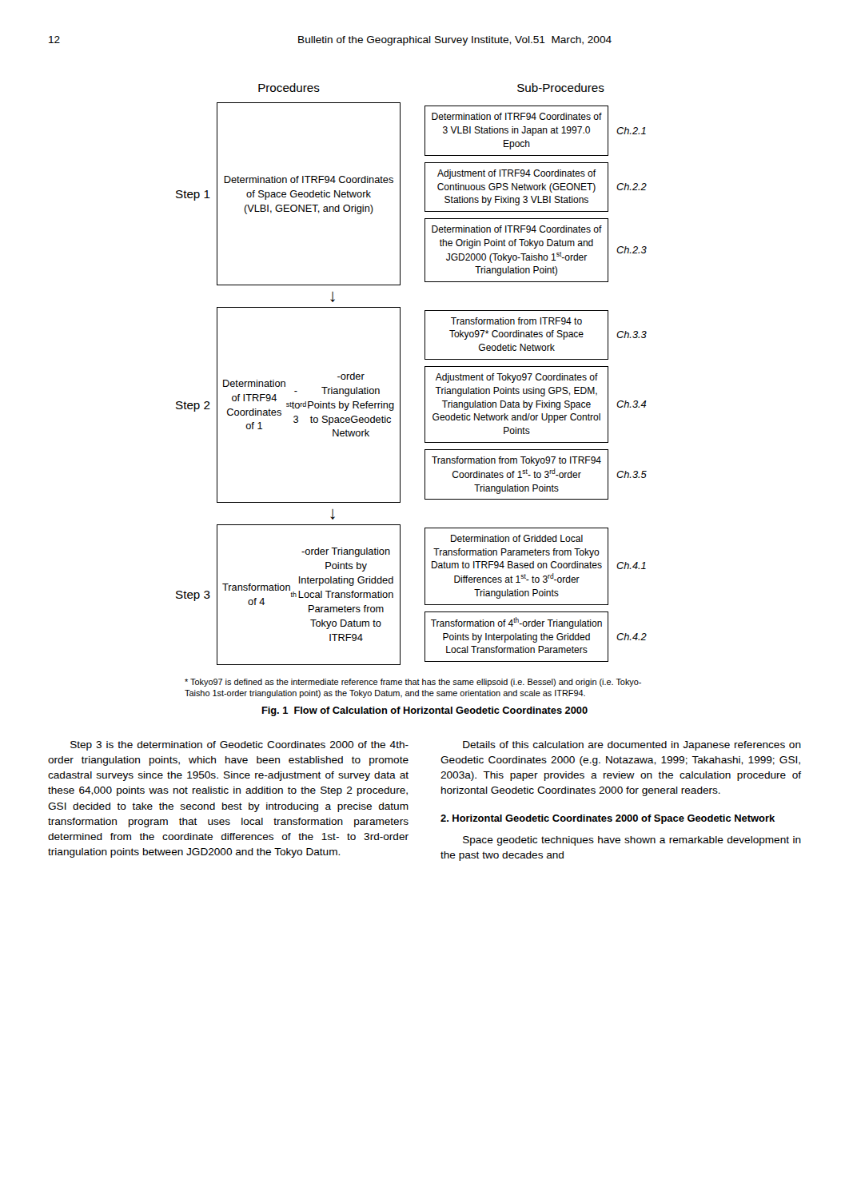12 Bulletin of the Geographical Survey Institute, Vol.51 March, 2004
Procedures
Sub-Procedures
Step 1
Determination of ITRF94 Coordinates of Space Geodetic Network
(VLBI, GEONET, and Origin)
Determination of ITRF94 Coordinates of 3 VLBI Stations in Japan at 1997.0 Epoch
Ch.2.1
Adjustment of ITRF94 Coordinates of Continuous GPS Network (GEONET) Stations by Fixing 3 VLBI Stations
Ch.2.2
Determination of ITRF94 Coordinates of the Origin Point of Tokyo Datum and JGD2000 (Tokyo-Taisho 1st-order Triangulation Point)
Ch.2.3
↓
Step 2
Determination of ITRF94 Coordinates of 1st- to 3rd-order Triangulation Points by Referring to SpaceGeodetic Network
Transformation from ITRF94 to Tokyo97* Coordinates of Space Geodetic Network
Ch.3.3
Adjustment of Tokyo97 Coordinates of Triangulation Points using GPS, EDM, Triangulation Data by Fixing Space Geodetic Network and/or Upper Control Points
Ch.3.4
Transformation from Tokyo97 to ITRF94 Coordinates of 1st- to 3rd-order Triangulation Points
Ch.3.5
↓
Step 3
Transformation of 4th-order Triangulation Points by Interpolating Gridded Local Transformation Parameters from Tokyo Datum to ITRF94
Determination of Gridded Local Transformation Parameters from Tokyo Datum to ITRF94 Based on Coordinates Differences at 1st- to 3rd-order Triangulation Points
Ch.4.1
Transformation of 4th-order Triangulation Points by Interpolating the Gridded Local Transformation Parameters
Ch.4.2
* Tokyo97 is defined as the intermediate reference frame that has the same ellipsoid (i.e. Bessel) and origin (i.e. Tokyo-Taisho 1st-order triangulation point) as the Tokyo Datum, and the same orientation and scale as ITRF94.
Fig. 1 Flow of Calculation of Horizontal Geodetic Coordinates 2000
Step 3 is the determination of Geodetic Coordinates 2000 of the 4th-order triangulation points, which have been established to promote cadastral surveys since the 1950s. Since re-adjustment of survey data at these 64,000 points was not realistic in addition to the Step 2 procedure, GSI decided to take the second best by introducing a precise datum transformation program that uses local transformation parameters determined from the coordinate differences of the 1st- to 3rd-order triangulation points between JGD2000 and the Tokyo Datum.
Details of this calculation are documented in Japanese references on Geodetic Coordinates 2000 (e.g. Notazawa, 1999; Takahashi, 1999; GSI, 2003a). This paper provides a review on the calculation procedure of horizontal Geodetic Coordinates 2000 for general readers.
2. Horizontal Geodetic Coordinates 2000 of Space Geodetic Network
Space geodetic techniques have shown a remarkable development in the past two decades and